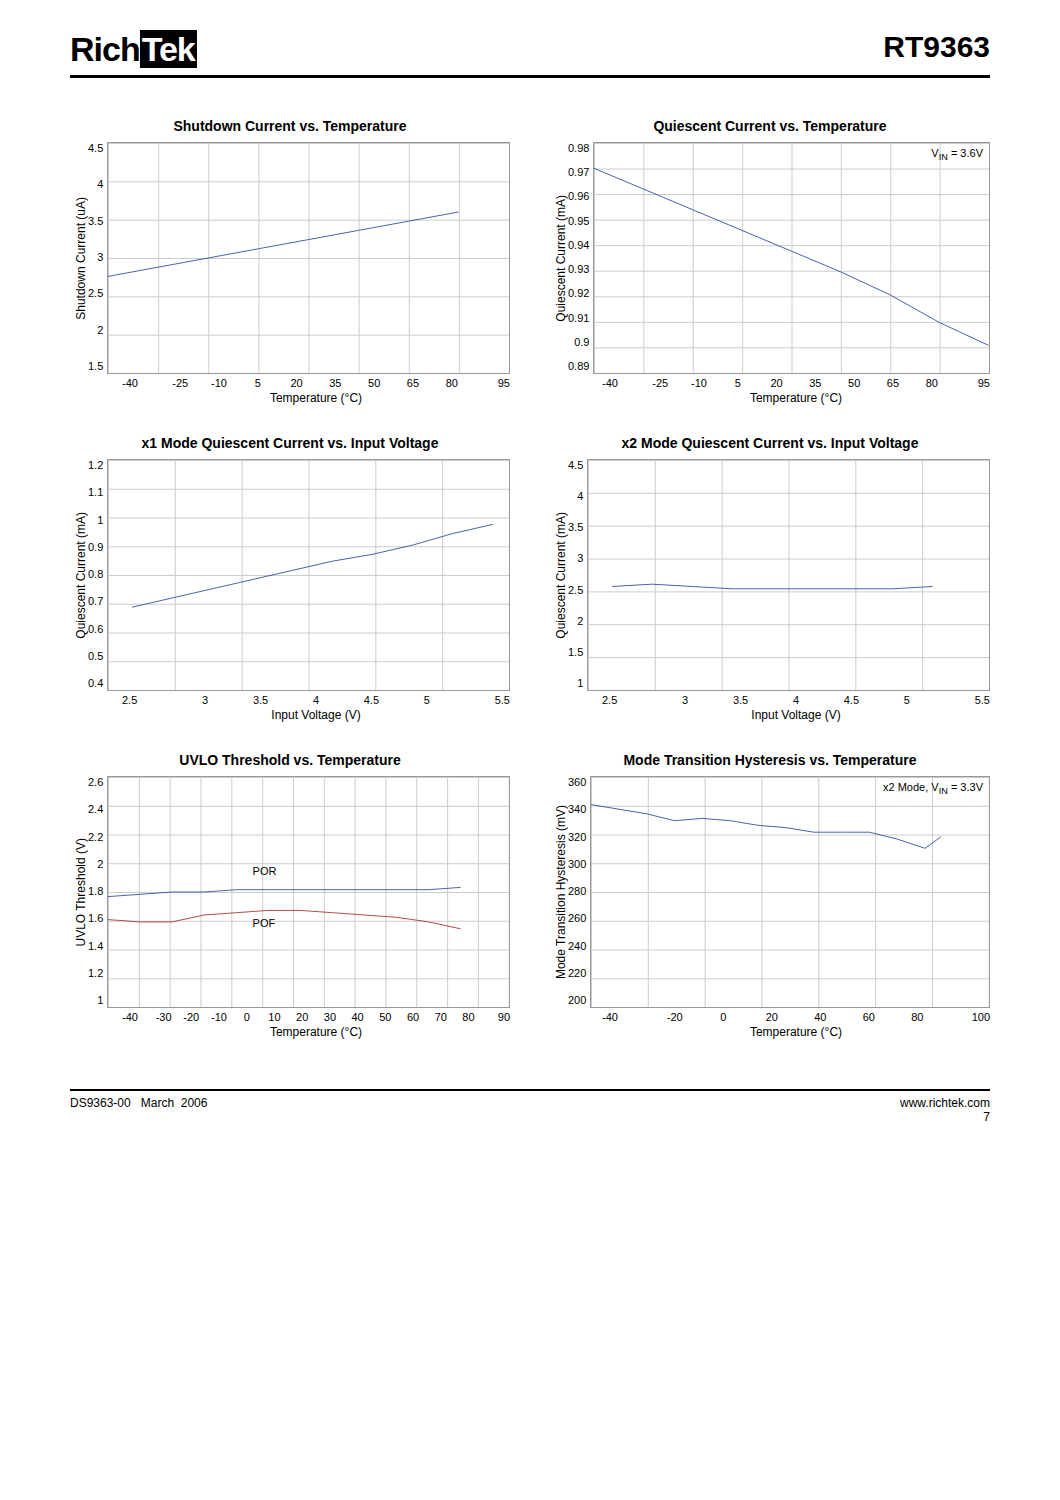RichTek
RT9363
Shutdown Current vs. Temperature
Shutdown Current (uA)
4.543.532.521.5
-40-25-105203550658095
Temperature (°C)
Quiescent Current vs. Temperature
Quiescent Current (mA)
0.980.970.960.950.940.930.920.910.90.89
VIN = 3.6V
-40-25-105203550658095
Temperature (°C)
x1 Mode Quiescent Current vs. Input Voltage
Quiescent Current (mA)
1.21.110.90.80.70.60.50.4
2.533.544.555.5
Input Voltage (V)
x2 Mode Quiescent Current vs. Input Voltage
Quiescent Current (mA)
4.543.532.521.51
2.533.544.555.5
Input Voltage (V)
UVLO Threshold vs. Temperature
UVLO Threshold (V)
2.62.42.221.81.61.41.21
POR
POF
-40-30-20-100102030405060708090
Temperature (°C)
Mode Transition Hysteresis vs. Temperature
Mode Transition Hysteresis (mV)
360340320300280260240220200
x2 Mode, VIN = 3.3V
-40-20020406080100
Temperature (°C)
DS9363-00 March 2006
www.richtek.com
7